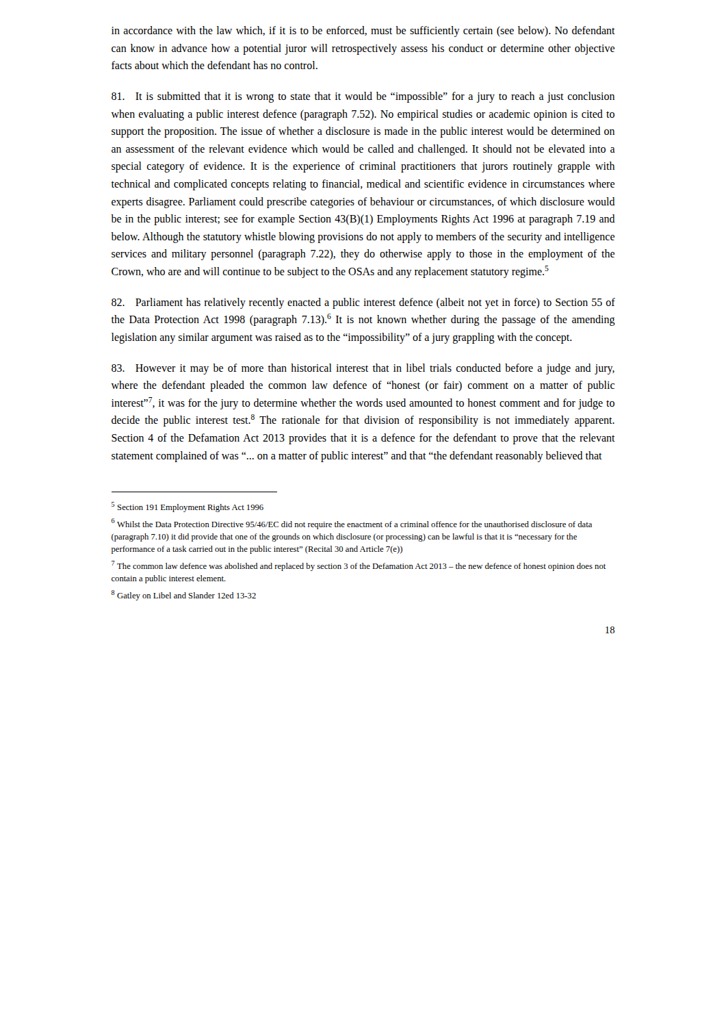in accordance with the law which, if it is to be enforced, must be sufficiently certain (see below). No defendant can know in advance how a potential juror will retrospectively assess his conduct or determine other objective facts about which the defendant has no control.
81. It is submitted that it is wrong to state that it would be “impossible” for a jury to reach a just conclusion when evaluating a public interest defence (paragraph 7.52). No empirical studies or academic opinion is cited to support the proposition. The issue of whether a disclosure is made in the public interest would be determined on an assessment of the relevant evidence which would be called and challenged. It should not be elevated into a special category of evidence. It is the experience of criminal practitioners that jurors routinely grapple with technical and complicated concepts relating to financial, medical and scientific evidence in circumstances where experts disagree. Parliament could prescribe categories of behaviour or circumstances, of which disclosure would be in the public interest; see for example Section 43(B)(1) Employments Rights Act 1996 at paragraph 7.19 and below. Although the statutory whistle blowing provisions do not apply to members of the security and intelligence services and military personnel (paragraph 7.22), they do otherwise apply to those in the employment of the Crown, who are and will continue to be subject to the OSAs and any replacement statutory regime.5
82. Parliament has relatively recently enacted a public interest defence (albeit not yet in force) to Section 55 of the Data Protection Act 1998 (paragraph 7.13).6 It is not known whether during the passage of the amending legislation any similar argument was raised as to the “impossibility” of a jury grappling with the concept.
83. However it may be of more than historical interest that in libel trials conducted before a judge and jury, where the defendant pleaded the common law defence of “honest (or fair) comment on a matter of public interest”7, it was for the jury to determine whether the words used amounted to honest comment and for judge to decide the public interest test.8 The rationale for that division of responsibility is not immediately apparent. Section 4 of the Defamation Act 2013 provides that it is a defence for the defendant to prove that the relevant statement complained of was “... on a matter of public interest” and that “the defendant reasonably believed that
5Section 191 Employment Rights Act 1996
6Whilst the Data Protection Directive 95/46/EC did not require the enactment of a criminal offence for the unauthorised disclosure of data (paragraph 7.10) it did provide that one of the grounds on which disclosure (or processing) can be lawful is that it is “necessary for the performance of a task carried out in the public interest” (Recital 30 and Article 7(e))
7The common law defence was abolished and replaced by section 3 of the Defamation Act 2013 – the new defence of honest opinion does not contain a public interest element.
8Gatley on Libel and Slander 12ed 13-32
18